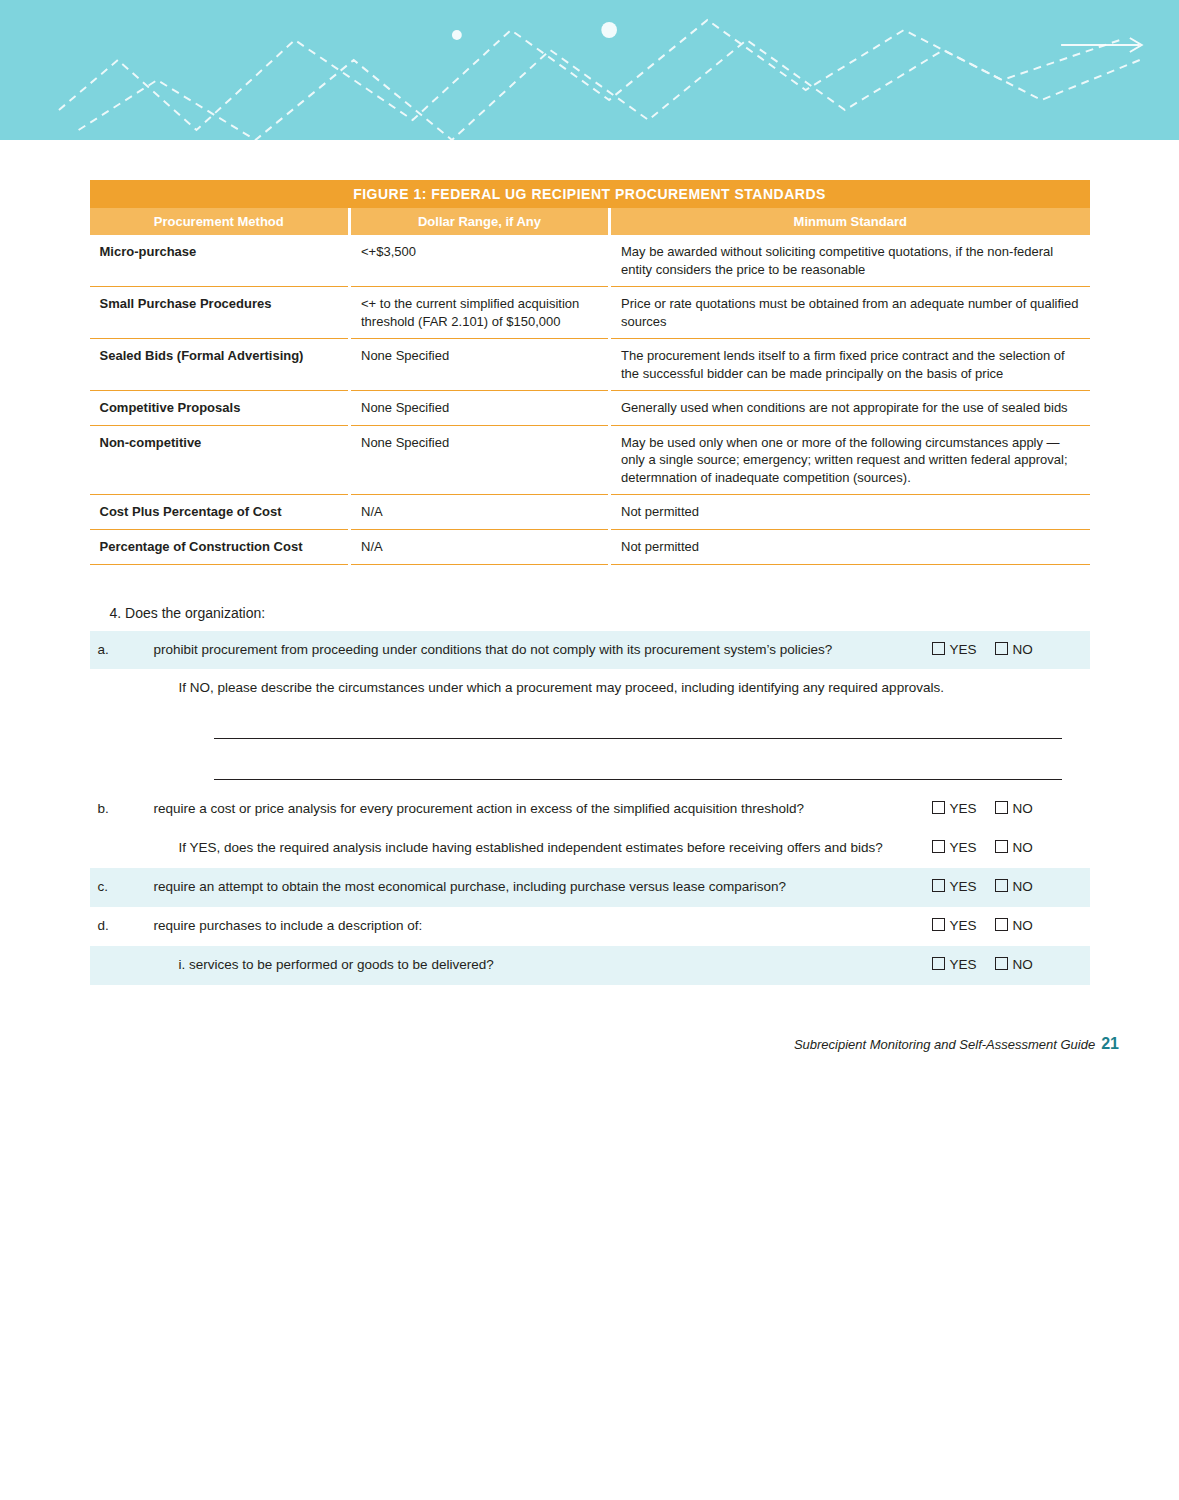FIGURE 1: FEDERAL UG RECIPIENT PROCUREMENT STANDARDS
| Procurement Method | Dollar Range, if Any | Minmum Standard |
| --- | --- | --- |
| Micro-purchase | <+$3,500 | May be awarded without soliciting competitive quotations, if the non-federal entity considers the price to be reasonable |
| Small Purchase Procedures | <+ to the current simplified acquisition threshold (FAR 2.101) of $150,000 | Price or rate quotations must be obtained from an adequate number of qualified sources |
| Sealed Bids (Formal Advertising) | None Specified | The procurement lends itself to a firm fixed price contract and the selection of the successful bidder can be made principally on the basis of price |
| Competitive Proposals | None Specified | Generally used when conditions are not appropirate for the use of sealed bids |
| Non-competitive | None Specified | May be used only when one or more of the following circumstances apply — only a single source; emergency; written request and written federal approval; determnation of inadequate competition (sources). |
| Cost Plus Percentage of Cost | N/A | Not permitted |
| Percentage of Construction Cost | N/A | Not permitted |
4. Does the organization:
| a. | prohibit procurement from proceeding under conditions that do not comply with its procurement system’s policies? | YES NO |
| | If NO, please describe the circumstances under which a procurement may proceed, including identifying any required approvals. |
| b. | require a cost or price analysis for every procurement action in excess of the simplified acquisition threshold? | YES NO |
| | If YES, does the required analysis include having established independent estimates before receiving offers and bids? | YES NO |
| c. | require an attempt to obtain the most economical purchase, including purchase versus lease comparison? | YES NO |
| d. | require purchases to include a description of: | YES NO |
| | i. services to be performed or goods to be delivered? | YES NO |
Subrecipient Monitoring and Self-Assessment Guide21